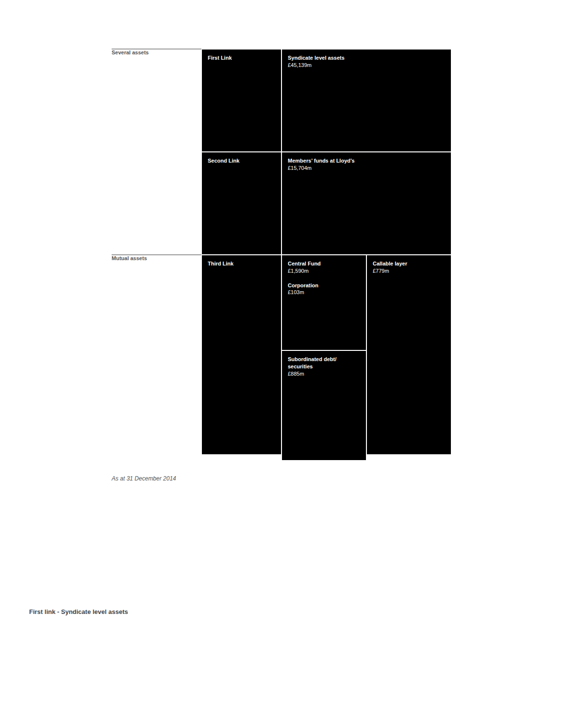| Several assets | First Link | Syndicate level assets £45,139m |
| | Second Link | Members’ funds at Lloyd’s £15,704m |
| Mutual assets | Third Link | Central Fund £1,590m Corporation £103m Subordinated debt/ securities £885m | Callable layer £779m |
As at 31 December 2014
First link - Syndicate level assets